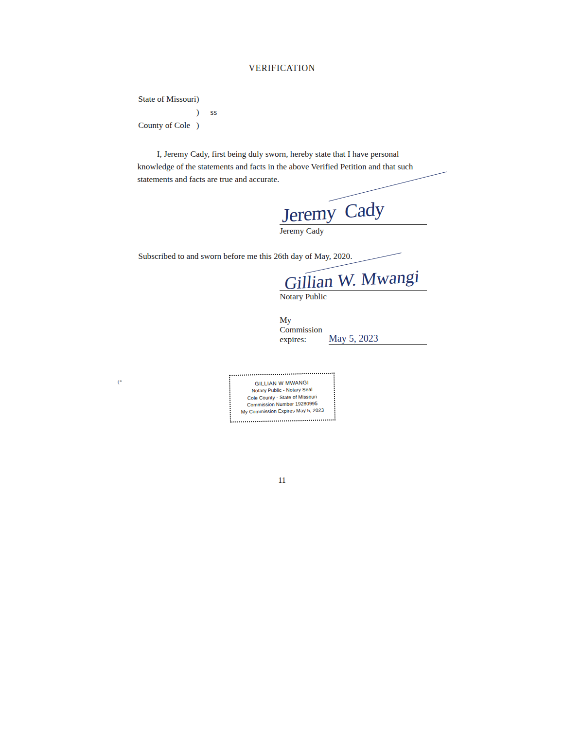VERIFICATION
| State of Missouri | ) | |
| | ) | ss |
| County of Cole | ) | |
I, Jeremy Cady, first being duly sworn, hereby state that I have personal knowledge of the statements and facts in the above Verified Petition and that such statements and facts are true and accurate.
Jeremy Cady
Jeremy Cady
Subscribed to and sworn before me this 26th day of May, 2020.
Gillian W. Mwangi
Notary Public
My Commission expires: May 5, 2023
(*
GILLIAN W MWANGI
Notary Public - Notary Seal
Cole County - State of Missouri
Commission Number 19280995
My Commission Expires May 5, 2023
11